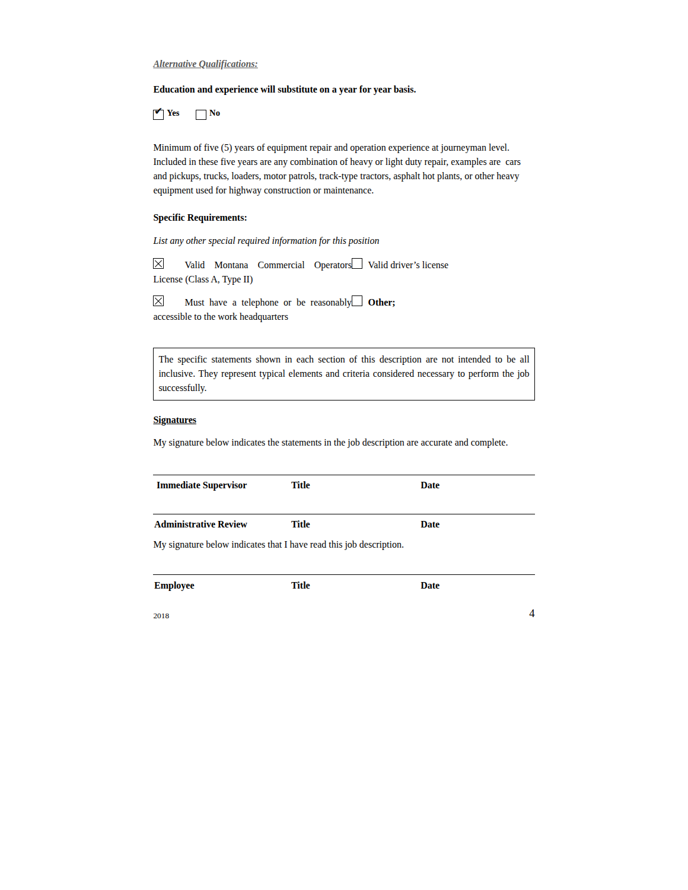Alternative Qualifications:
Education and experience will substitute on a year for year basis.
Yes No
Minimum of five (5) years of equipment repair and operation experience at journeyman level. Included in these five years are any combination of heavy or light duty repair, examples are cars and pickups, trucks, loaders, motor patrols, track-type tractors, asphalt hot plants, or other heavy equipment used for highway construction or maintenance.
Specific Requirements:
List any other special required information for this position
| Valid Montana Commercial Operators License (Class A, Type II) | Valid driver’s license |
| Must have a telephone or be reasonably accessible to the work headquarters | Other; |
The specific statements shown in each section of this description are not intended to be all inclusive. They represent typical elements and criteria considered necessary to perform the job successfully.
Signatures
My signature below indicates the statements in the job description are accurate and complete.
Immediate Supervisor Title Date
Administrative Review Title Date
My signature below indicates that I have read this job description.
Employee Title Date
2018 4